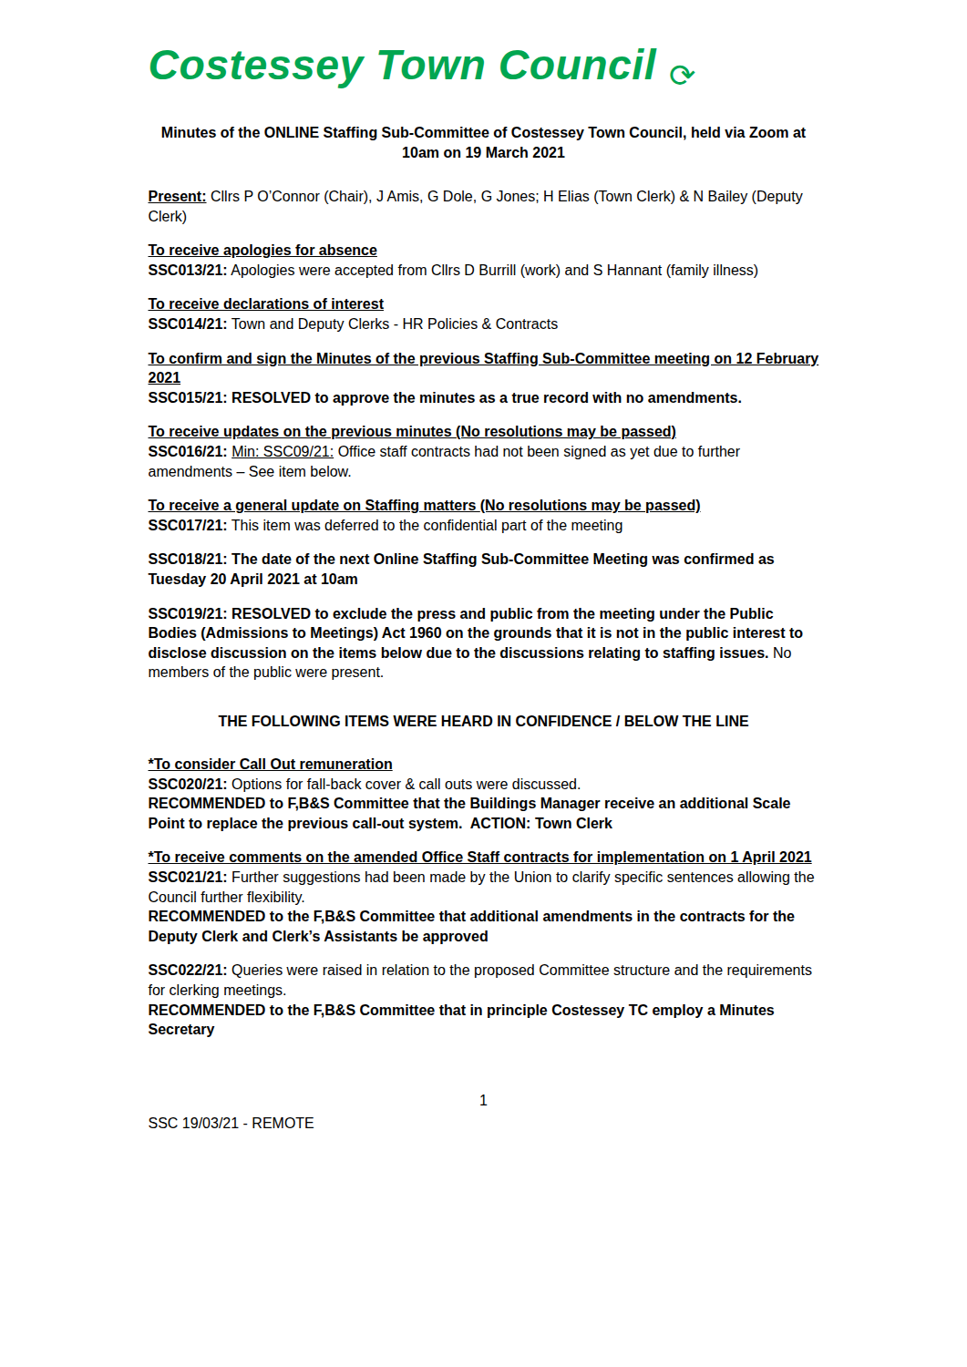Costessey Town Council
⟳
Minutes of the ONLINE Staffing Sub-Committee of Costessey Town Council, held via Zoom at 10am on 19 March 2021
Present: Cllrs P O’Connor (Chair), J Amis, G Dole, G Jones; H Elias (Town Clerk) & N Bailey (Deputy Clerk)
To receive apologies for absence
SSC013/21: Apologies were accepted from Cllrs D Burrill (work) and S Hannant (family illness)
To receive declarations of interest
SSC014/21: Town and Deputy Clerks - HR Policies & Contracts
To confirm and sign the Minutes of the previous Staffing Sub-Committee meeting on 12 February 2021
SSC015/21: RESOLVED to approve the minutes as a true record with no amendments.
To receive updates on the previous minutes (No resolutions may be passed)
SSC016/21: Min: SSC09/21: Office staff contracts had not been signed as yet due to further amendments – See item below.
To receive a general update on Staffing matters (No resolutions may be passed)
SSC017/21: This item was deferred to the confidential part of the meeting
SSC018/21: The date of the next Online Staffing Sub-Committee Meeting was confirmed as Tuesday 20 April 2021 at 10am
SSC019/21: RESOLVED to exclude the press and public from the meeting under the Public Bodies (Admissions to Meetings) Act 1960 on the grounds that it is not in the public interest to disclose discussion on the items below due to the discussions relating to staffing issues. No members of the public were present.
THE FOLLOWING ITEMS WERE HEARD IN CONFIDENCE / BELOW THE LINE
*To consider Call Out remuneration
SSC020/21: Options for fall-back cover & call outs were discussed.
RECOMMENDED to F,B&S Committee that the Buildings Manager receive an additional Scale Point to replace the previous call-out system. ACTION: Town Clerk
*To receive comments on the amended Office Staff contracts for implementation on 1 April 2021
SSC021/21: Further suggestions had been made by the Union to clarify specific sentences allowing the Council further flexibility.
RECOMMENDED to the F,B&S Committee that additional amendments in the contracts for the Deputy Clerk and Clerk’s Assistants be approved
SSC022/21: Queries were raised in relation to the proposed Committee structure and the requirements for clerking meetings.
RECOMMENDED to the F,B&S Committee that in principle Costessey TC employ a Minutes Secretary
1
SSC 19/03/21 - REMOTE